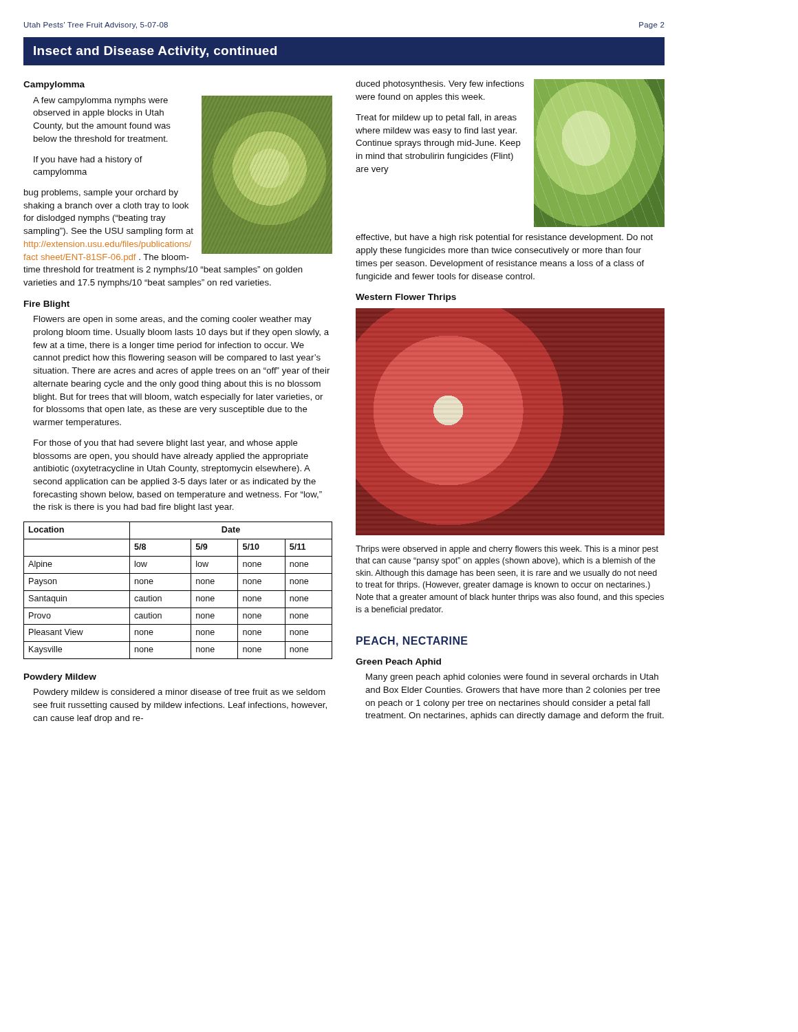Utah Pests’ Tree Fruit Advisory, 5-07-08
Page 2
Insect and Disease Activity, continued
Campylomma
A few campylomma nymphs were observed in apple blocks in Utah County, but the amount found was below the threshold for treatment.
If you have had a history of campylomma
bug problems, sample your orchard by shaking a branch over a cloth tray to look for dislodged nymphs (“beating tray sampling”). See the USU sampling form at http://extension.usu.edu/files/publications/fact sheet/ENT-81SF-06.pdf . The bloom-time threshold for treatment is 2 nymphs/10 “beat samples” on golden varieties and 17.5 nymphs/10 “beat samples” on red varieties.
Fire Blight
Flowers are open in some areas, and the coming cooler weather may prolong bloom time. Usually bloom lasts 10 days but if they open slowly, a few at a time, there is a longer time period for infection to occur. We cannot predict how this flowering season will be compared to last year’s situation. There are acres and acres of apple trees on an “off” year of their alternate bearing cycle and the only good thing about this is no blossom blight. But for trees that will bloom, watch especially for later varieties, or for blossoms that open late, as these are very susceptible due to the warmer temperatures.
For those of you that had severe blight last year, and whose apple blossoms are open, you should have already applied the appropriate antibiotic (oxytetracycline in Utah County, streptomycin elsewhere). A second application can be applied 3-5 days later or as indicated by the forecasting shown below, based on temperature and wetness. For “low,” the risk is there is you had bad fire blight last year.
| Location | Date |
| --- | --- |
| | 5/8 | 5/9 | 5/10 | 5/11 |
| Alpine | low | low | none | none |
| Payson | none | none | none | none |
| Santaquin | caution | none | none | none |
| Provo | caution | none | none | none |
| Pleasant View | none | none | none | none |
| Kaysville | none | none | none | none |
Powdery Mildew
Powdery mildew is considered a minor disease of tree fruit as we seldom see fruit russetting caused by mildew infections. Leaf infections, however, can cause leaf drop and re-
duced photosynthesis. Very few infections were found on apples this week.
Treat for mildew up to petal fall, in areas where mildew was easy to find last year. Continue sprays through mid-June. Keep in mind that strobulirin fungicides (Flint) are very
effective, but have a high risk potential for resistance development. Do not apply these fungicides more than twice consecutively or more than four times per season. Development of resistance means a loss of a class of fungicide and fewer tools for disease control.
Western Flower Thrips
Thrips were observed in apple and cherry flowers this week. This is a minor pest that can cause “pansy spot” on apples (shown above), which is a blemish of the skin. Although this damage has been seen, it is rare and we usually do not need to treat for thrips. (However, greater damage is known to occur on nectarines.) Note that a greater amount of black hunter thrips was also found, and this species is a beneficial predator.
PEACH, NECTARINE
Green Peach Aphid
Many green peach aphid colonies were found in several orchards in Utah and Box Elder Counties. Growers that have more than 2 colonies per tree on peach or 1 colony per tree on nectarines should consider a petal fall treatment. On nectarines, aphids can directly damage and deform the fruit.